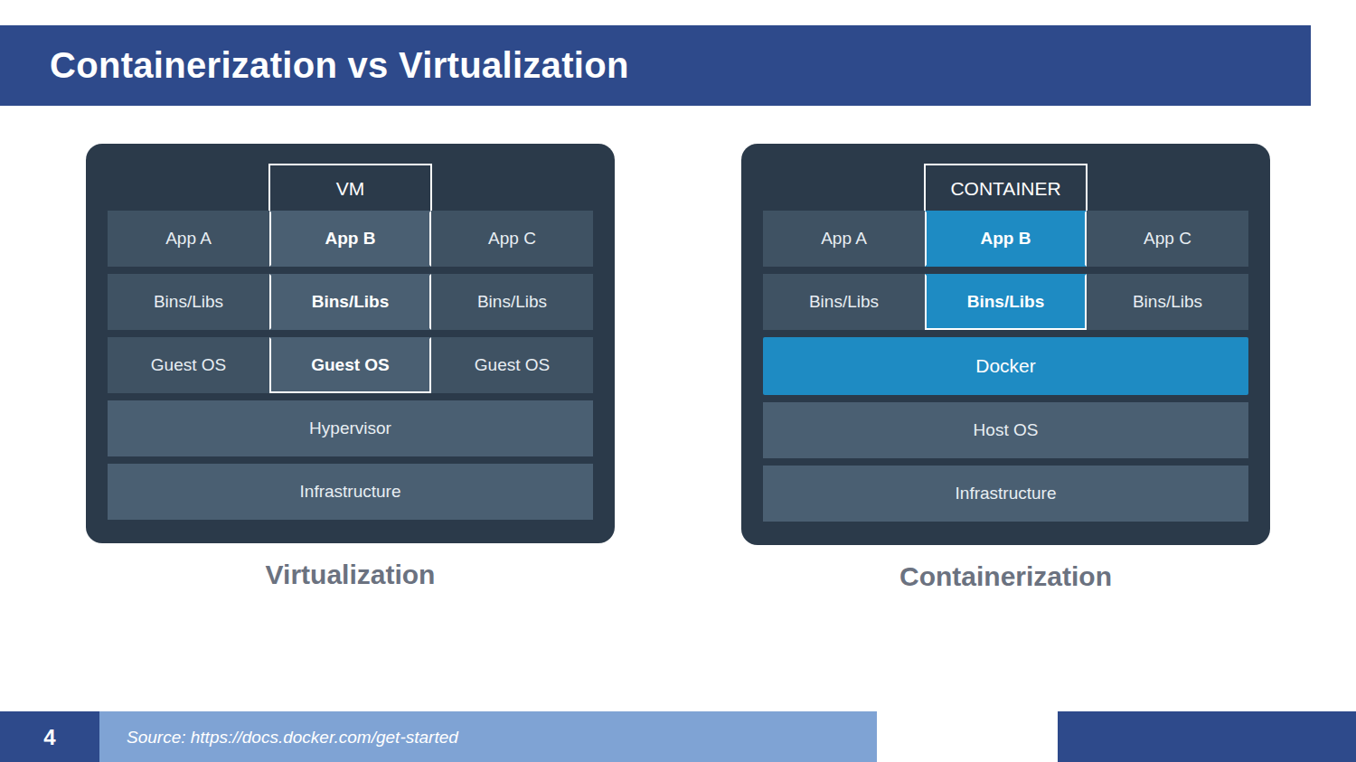Containerization vs Virtualization
VM
App A
App B
App C
Bins/Libs
Bins/Libs
Bins/Libs
Guest OS
Guest OS
Guest OS
Hypervisor
Infrastructure
Virtualization
CONTAINER
App A
App B
App C
Bins/Libs
Bins/Libs
Bins/Libs
Docker
Host OS
Infrastructure
Containerization
4
Source: https://docs.docker.com/get-started